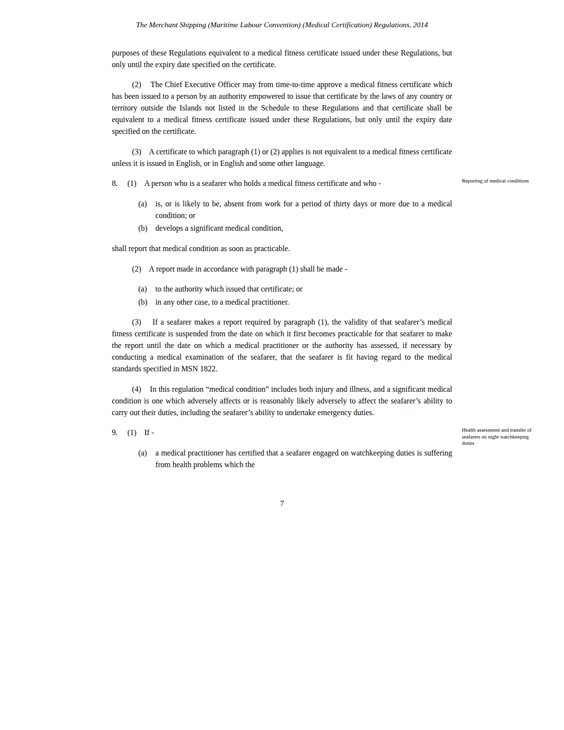The Merchant Shipping (Maritime Labour Convention) (Medical Certification) Regulations, 2014
purposes of these Regulations equivalent to a medical fitness certificate issued under these Regulations, but only until the expiry date specified on the certificate.
(2) The Chief Executive Officer may from time-to-time approve a medical fitness certificate which has been issued to a person by an authority empowered to issue that certificate by the laws of any country or territory outside the Islands not listed in the Schedule to these Regulations and that certificate shall be equivalent to a medical fitness certificate issued under these Regulations, but only until the expiry date specified on the certificate.
(3) A certificate to which paragraph (1) or (2) applies is not equivalent to a medical fitness certificate unless it is issued in English, or in English and some other language.
Reporting of medical conditions
8. (1) A person who is a seafarer who holds a medical fitness certificate and who -
(a) is, or is likely to be, absent from work for a period of thirty days or more due to a medical condition; or
(b) develops a significant medical condition,
shall report that medical condition as soon as practicable.
(2) A report made in accordance with paragraph (1) shall be made -
(a) to the authority which issued that certificate; or
(b) in any other case, to a medical practitioner.
(3) If a seafarer makes a report required by paragraph (1), the validity of that seafarer’s medical fitness certificate is suspended from the date on which it first becomes practicable for that seafarer to make the report until the date on which a medical practitioner or the authority has assessed, if necessary by conducting a medical examination of the seafarer, that the seafarer is fit having regard to the medical standards specified in MSN 1822.
(4) In this regulation “medical condition” includes both injury and illness, and a significant medical condition is one which adversely affects or is reasonably likely adversely to affect the seafarer’s ability to carry out their duties, including the seafarer’s ability to undertake emergency duties.
Health assessment and transfer of seafarers on night watchkeeping duties
9. (1) If -
(a) a medical practitioner has certified that a seafarer engaged on watchkeeping duties is suffering from health problems which the
7